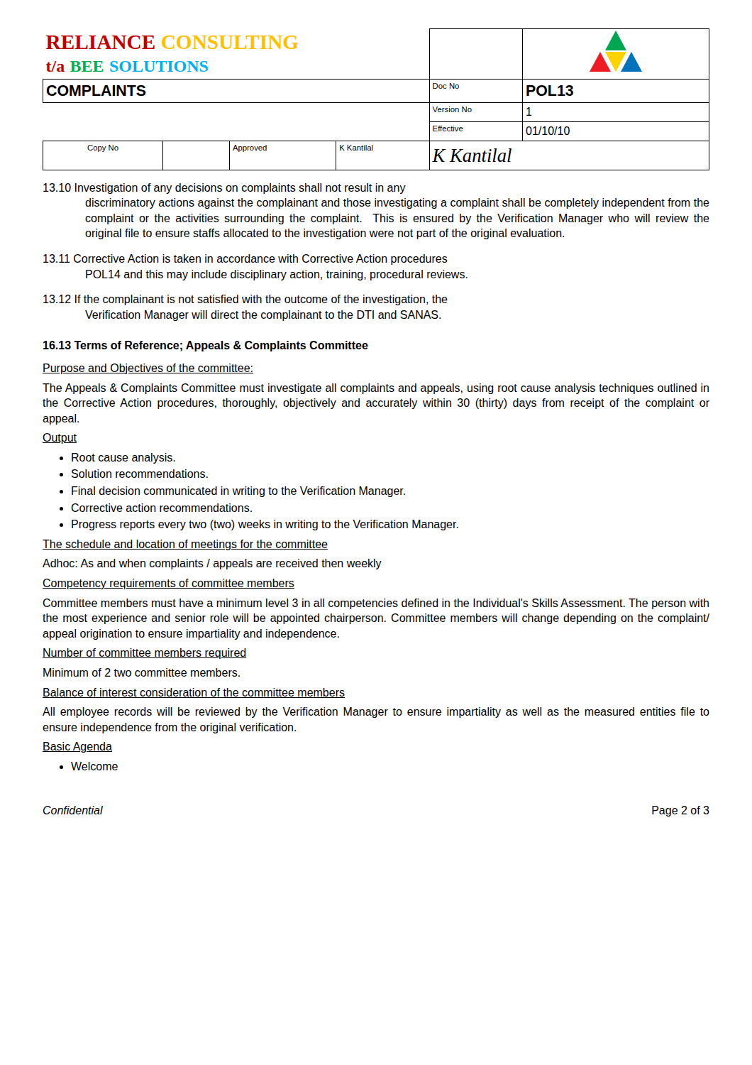| RELIANCE CONSULTING t/a BEE SOLUTIONS | | |
| COMPLAINTS | Doc No | POL13 |
| | Version No | 1 |
| | Effective | 01/10/10 |
| Copy No | | Approved | K Kantilal | K Kantilal |
13.10 Investigation of any decisions on complaints shall not result in any discriminatory actions against the complainant and those investigating a complaint shall be completely independent from the complaint or the activities surrounding the complaint. This is ensured by the Verification Manager who will review the original file to ensure staffs allocated to the investigation were not part of the original evaluation.
13.11 Corrective Action is taken in accordance with Corrective Action procedures POL14 and this may include disciplinary action, training, procedural reviews.
13.12 If the complainant is not satisfied with the outcome of the investigation, the Verification Manager will direct the complainant to the DTI and SANAS.
16.13 Terms of Reference; Appeals & Complaints Committee
Purpose and Objectives of the committee:
The Appeals & Complaints Committee must investigate all complaints and appeals, using root cause analysis techniques outlined in the Corrective Action procedures, thoroughly, objectively and accurately within 30 (thirty) days from receipt of the complaint or appeal.
Output
Root cause analysis.
Solution recommendations.
Final decision communicated in writing to the Verification Manager.
Corrective action recommendations.
Progress reports every two (two) weeks in writing to the Verification Manager.
The schedule and location of meetings for the committee
Adhoc: As and when complaints / appeals are received then weekly
Competency requirements of committee members
Committee members must have a minimum level 3 in all competencies defined in the Individual's Skills Assessment. The person with the most experience and senior role will be appointed chairperson. Committee members will change depending on the complaint/ appeal origination to ensure impartiality and independence.
Number of committee members required
Minimum of 2 two committee members.
Balance of interest consideration of the committee members
All employee records will be reviewed by the Verification Manager to ensure impartiality as well as the measured entities file to ensure independence from the original verification.
Basic Agenda
Welcome
Confidential Page 2 of 3